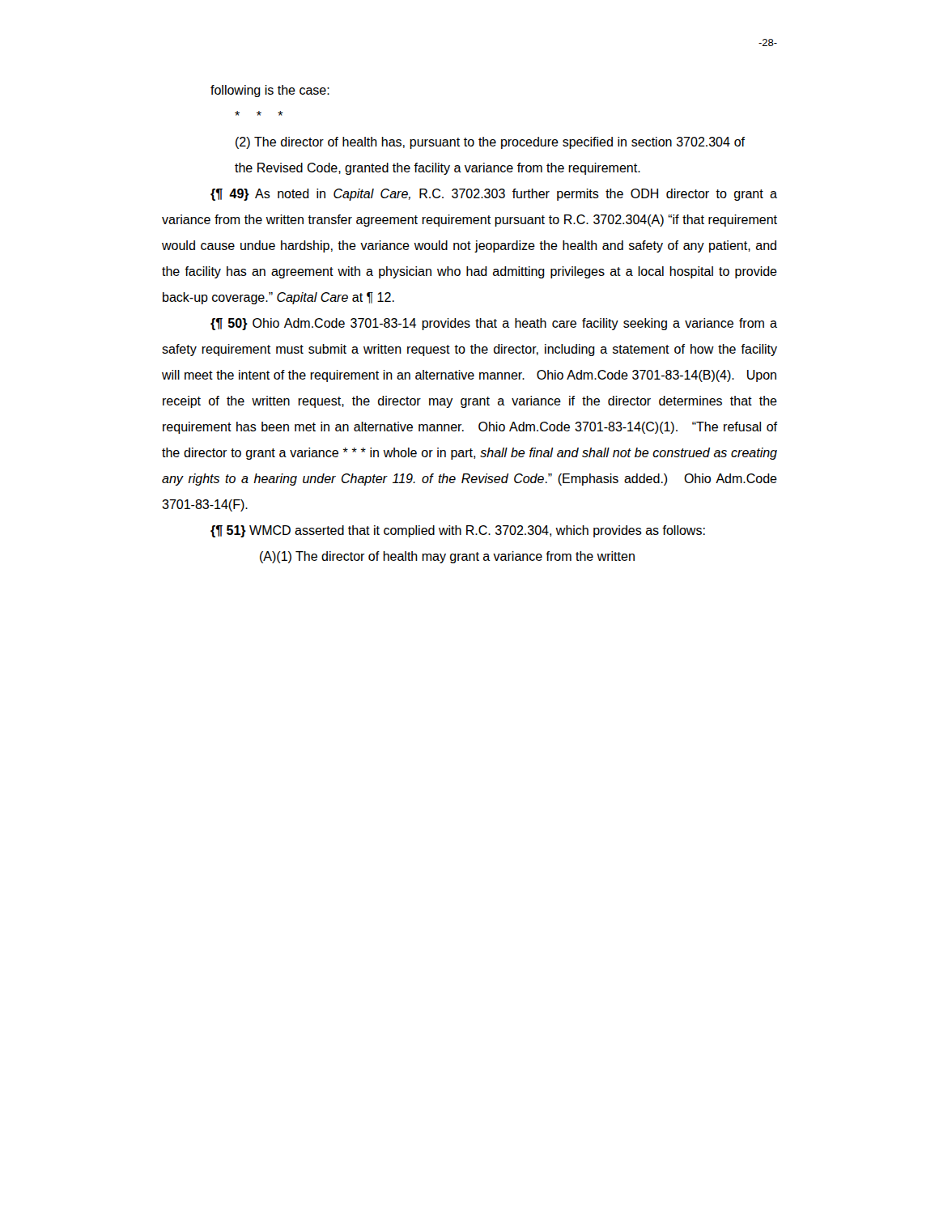-28-
following is the case:
* * *
(2) The director of health has, pursuant to the procedure specified in section 3702.304 of the Revised Code, granted the facility a variance from the requirement.
{¶ 49} As noted in Capital Care, R.C. 3702.303 further permits the ODH director to grant a variance from the written transfer agreement requirement pursuant to R.C. 3702.304(A) “if that requirement would cause undue hardship, the variance would not jeopardize the health and safety of any patient, and the facility has an agreement with a physician who had admitting privileges at a local hospital to provide back-up coverage.” Capital Care at ¶ 12.
{¶ 50} Ohio Adm.Code 3701-83-14 provides that a heath care facility seeking a variance from a safety requirement must submit a written request to the director, including a statement of how the facility will meet the intent of the requirement in an alternative manner. Ohio Adm.Code 3701-83-14(B)(4). Upon receipt of the written request, the director may grant a variance if the director determines that the requirement has been met in an alternative manner. Ohio Adm.Code 3701-83-14(C)(1). “The refusal of the director to grant a variance * * * in whole or in part, shall be final and shall not be construed as creating any rights to a hearing under Chapter 119. of the Revised Code.” (Emphasis added.) Ohio Adm.Code 3701-83-14(F).
{¶ 51} WMCD asserted that it complied with R.C. 3702.304, which provides as follows:
(A)(1) The director of health may grant a variance from the written